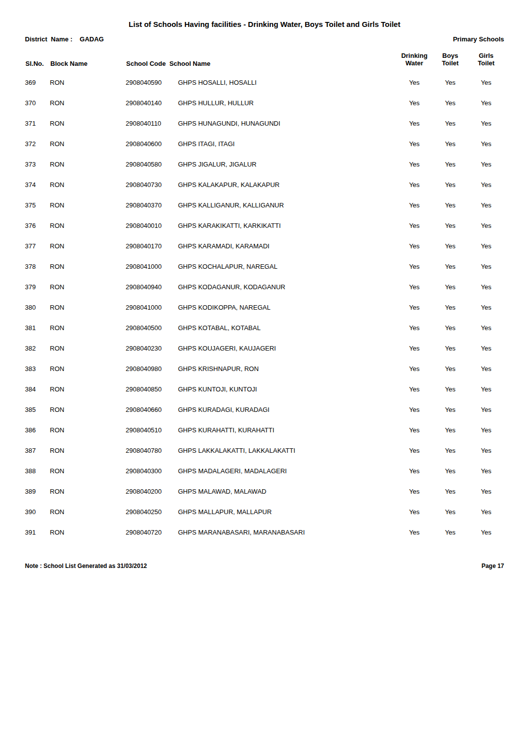List of Schools Having facilities - Drinking Water, Boys Toilet and Girls Toilet
District Name : GADAG
Primary Schools
| Sl.No. | Block Name | School Code School Name | Drinking Water | Boys Toilet | Girls Toilet |
| --- | --- | --- | --- | --- | --- |
| 369 | RON | 2908040590 GHPS HOSALLI, HOSALLI | Yes | Yes | Yes |
| 370 | RON | 2908040140 GHPS HULLUR, HULLUR | Yes | Yes | Yes |
| 371 | RON | 2908040110 GHPS HUNAGUNDI, HUNAGUNDI | Yes | Yes | Yes |
| 372 | RON | 2908040600 GHPS ITAGI, ITAGI | Yes | Yes | Yes |
| 373 | RON | 2908040580 GHPS JIGALUR, JIGALUR | Yes | Yes | Yes |
| 374 | RON | 2908040730 GHPS KALAKAPUR, KALAKAPUR | Yes | Yes | Yes |
| 375 | RON | 2908040370 GHPS KALLIGANUR, KALLIGANUR | Yes | Yes | Yes |
| 376 | RON | 2908040010 GHPS KARAKIKATTI, KARKIKATTI | Yes | Yes | Yes |
| 377 | RON | 2908040170 GHPS KARAMADI, KARAMADI | Yes | Yes | Yes |
| 378 | RON | 2908041000 GHPS KOCHALAPUR, NAREGAL | Yes | Yes | Yes |
| 379 | RON | 2908040940 GHPS KODAGANUR, KODAGANUR | Yes | Yes | Yes |
| 380 | RON | 2908041000 GHPS KODIKOPPA, NAREGAL | Yes | Yes | Yes |
| 381 | RON | 2908040500 GHPS KOTABAL, KOTABAL | Yes | Yes | Yes |
| 382 | RON | 2908040230 GHPS KOUJAGERI, KAUJAGERI | Yes | Yes | Yes |
| 383 | RON | 2908040980 GHPS KRISHNAPUR, RON | Yes | Yes | Yes |
| 384 | RON | 2908040850 GHPS KUNTOJI, KUNTOJI | Yes | Yes | Yes |
| 385 | RON | 2908040660 GHPS KURADAGI, KURADAGI | Yes | Yes | Yes |
| 386 | RON | 2908040510 GHPS KURAHATTI, KURAHATTI | Yes | Yes | Yes |
| 387 | RON | 2908040780 GHPS LAKKALAKATTI, LAKKALAKATTI | Yes | Yes | Yes |
| 388 | RON | 2908040300 GHPS MADALAGERI, MADALAGERI | Yes | Yes | Yes |
| 389 | RON | 2908040200 GHPS MALAWAD, MALAWAD | Yes | Yes | Yes |
| 390 | RON | 2908040250 GHPS MALLAPUR, MALLAPUR | Yes | Yes | Yes |
| 391 | RON | 2908040720 GHPS MARANABASARI, MARANABASARI | Yes | Yes | Yes |
Note : School List Generated as 31/03/2012
Page 17